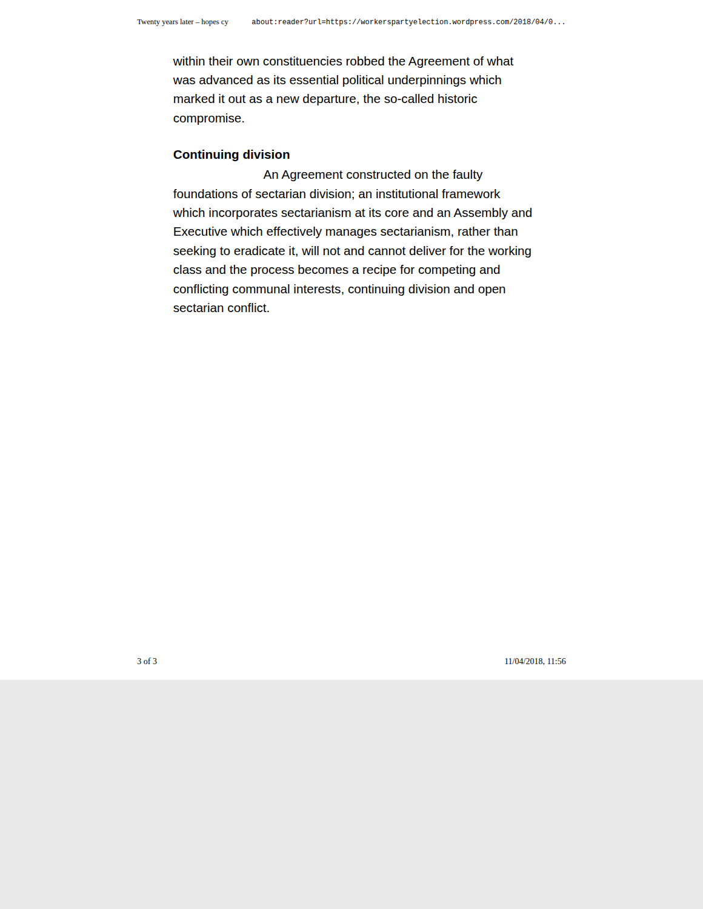Twenty years later – hopes cynically dashed
about:reader?url=https://workerspartyelection.wordpress.com/2018/04/0...
within their own constituencies robbed the Agreement of what was advanced as its essential political underpinnings which marked it out as a new departure, the so-called historic compromise.
Continuing division
An Agreement constructed on the faulty foundations of sectarian division; an institutional framework which incorporates sectarianism at its core and an Assembly and Executive which effectively manages sectarianism, rather than seeking to eradicate it, will not and cannot deliver for the working class and the process becomes a recipe for competing and conflicting communal interests, continuing division and open sectarian conflict.
3 of 3
11/04/2018, 11:56